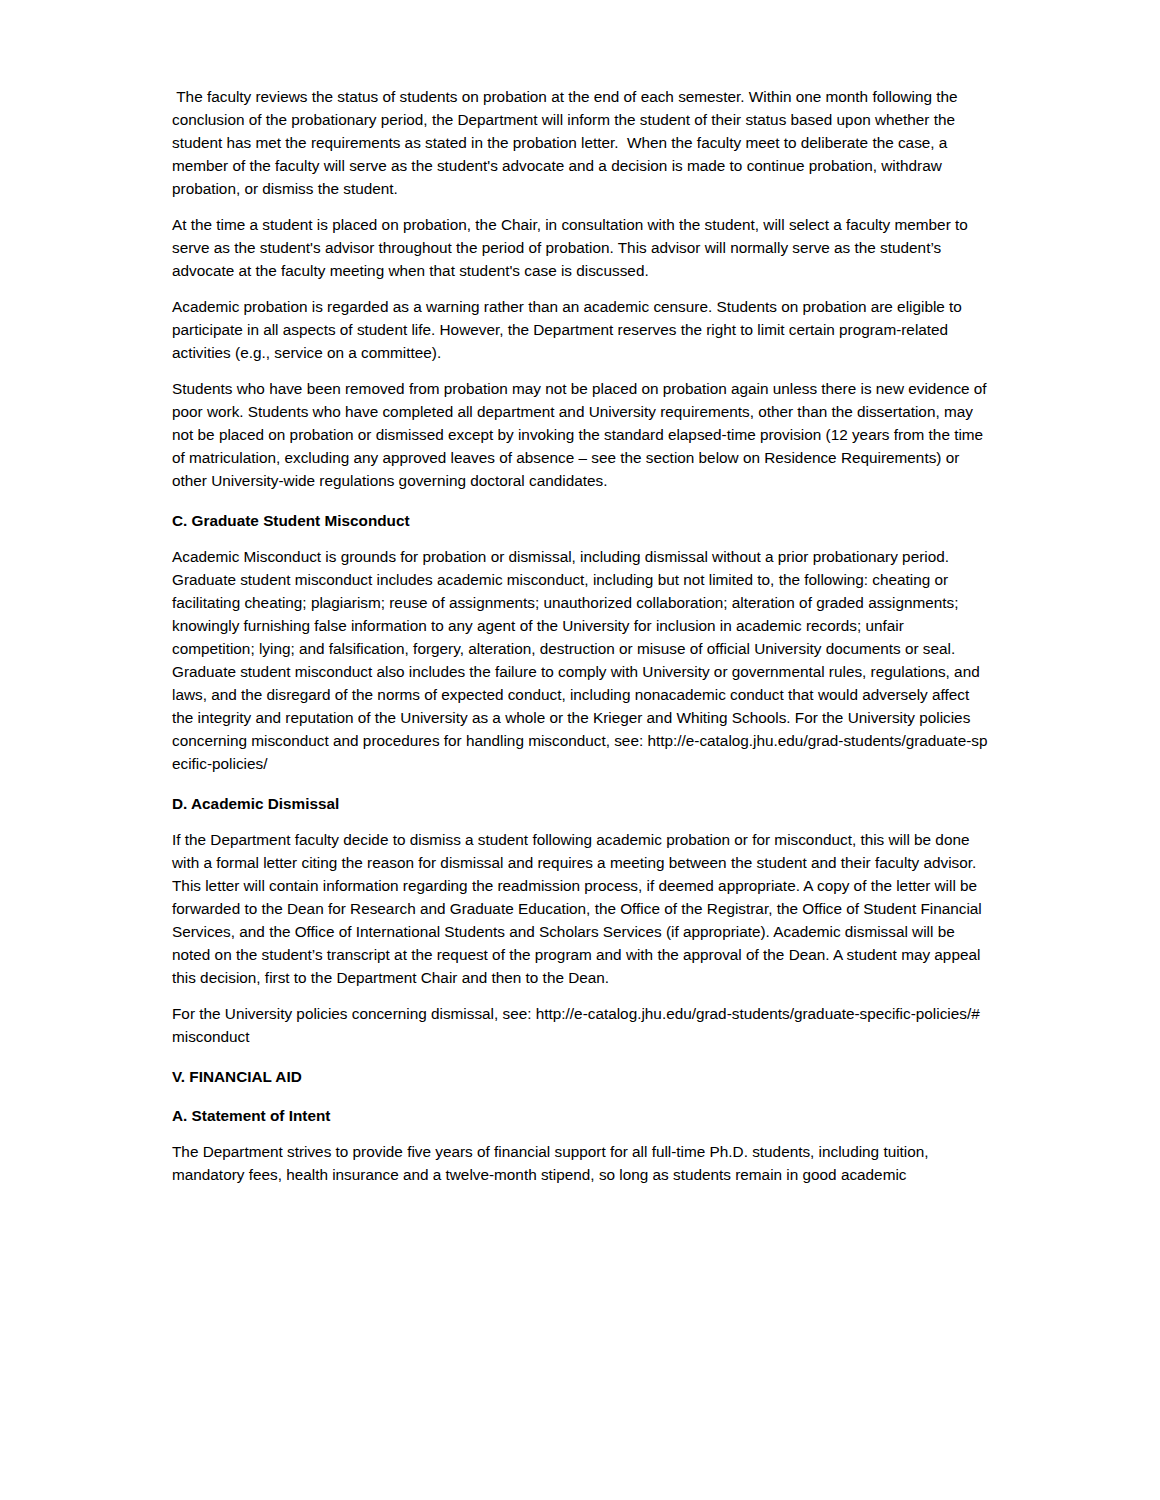The faculty reviews the status of students on probation at the end of each semester. Within one month following the conclusion of the probationary period, the Department will inform the student of their status based upon whether the student has met the requirements as stated in the probation letter. When the faculty meet to deliberate the case, a member of the faculty will serve as the student's advocate and a decision is made to continue probation, withdraw probation, or dismiss the student.
At the time a student is placed on probation, the Chair, in consultation with the student, will select a faculty member to serve as the student's advisor throughout the period of probation. This advisor will normally serve as the student’s advocate at the faculty meeting when that student's case is discussed.
Academic probation is regarded as a warning rather than an academic censure. Students on probation are eligible to participate in all aspects of student life. However, the Department reserves the right to limit certain program-related activities (e.g., service on a committee).
Students who have been removed from probation may not be placed on probation again unless there is new evidence of poor work. Students who have completed all department and University requirements, other than the dissertation, may not be placed on probation or dismissed except by invoking the standard elapsed-time provision (12 years from the time of matriculation, excluding any approved leaves of absence – see the section below on Residence Requirements) or other University-wide regulations governing doctoral candidates.
C. Graduate Student Misconduct
Academic Misconduct is grounds for probation or dismissal, including dismissal without a prior probationary period. Graduate student misconduct includes academic misconduct, including but not limited to, the following: cheating or facilitating cheating; plagiarism; reuse of assignments; unauthorized collaboration; alteration of graded assignments; knowingly furnishing false information to any agent of the University for inclusion in academic records; unfair competition; lying; and falsification, forgery, alteration, destruction or misuse of official University documents or seal. Graduate student misconduct also includes the failure to comply with University or governmental rules, regulations, and laws, and the disregard of the norms of expected conduct, including nonacademic conduct that would adversely affect the integrity and reputation of the University as a whole or the Krieger and Whiting Schools. For the University policies concerning misconduct and procedures for handling misconduct, see: http://e-catalog.jhu.edu/grad-students/graduate-specific-policies/
D. Academic Dismissal
If the Department faculty decide to dismiss a student following academic probation or for misconduct, this will be done with a formal letter citing the reason for dismissal and requires a meeting between the student and their faculty advisor. This letter will contain information regarding the readmission process, if deemed appropriate. A copy of the letter will be forwarded to the Dean for Research and Graduate Education, the Office of the Registrar, the Office of Student Financial Services, and the Office of International Students and Scholars Services (if appropriate). Academic dismissal will be noted on the student’s transcript at the request of the program and with the approval of the Dean. A student may appeal this decision, first to the Department Chair and then to the Dean.
For the University policies concerning dismissal, see: http://e-catalog.jhu.edu/grad-students/graduate-specific-policies/#misconduct
V. FINANCIAL AID
A. Statement of Intent
The Department strives to provide five years of financial support for all full-time Ph.D. students, including tuition, mandatory fees, health insurance and a twelve-month stipend, so long as students remain in good academic